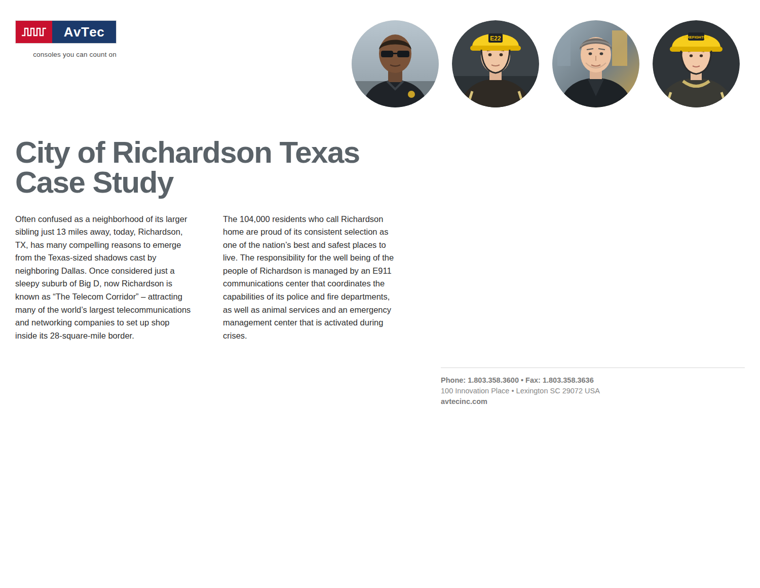Av Tec
consoles you can count on
E22
FIREFIGHTER
City of Richardson Texas
Case Study
Often confused as a neighborhood of its larger sibling just 13 miles away, today, Richardson, TX, has many compelling reasons to emerge from the Texas-sized shadows cast by neighboring Dallas. Once considered just a sleepy suburb of Big D, now Richardson is known as “The Telecom Corridor” – attracting many of the world’s largest telecommunications and networking companies to set up shop inside its 28-square-mile border.
The 104,000 residents who call Richardson home are proud of its consistent selection as one of the nation’s best and safest places to live. The responsibility for the well being of the people of Richardson is managed by an E911 communications center that coordinates the capabilities of its police and fire departments, as well as animal services and an emergency management center that is activated during crises.
Phone: 1.803.358.3600 • Fax: 1.803.358.3636
100 Innovation Place • Lexington SC 29072 USA
avtecinc.com